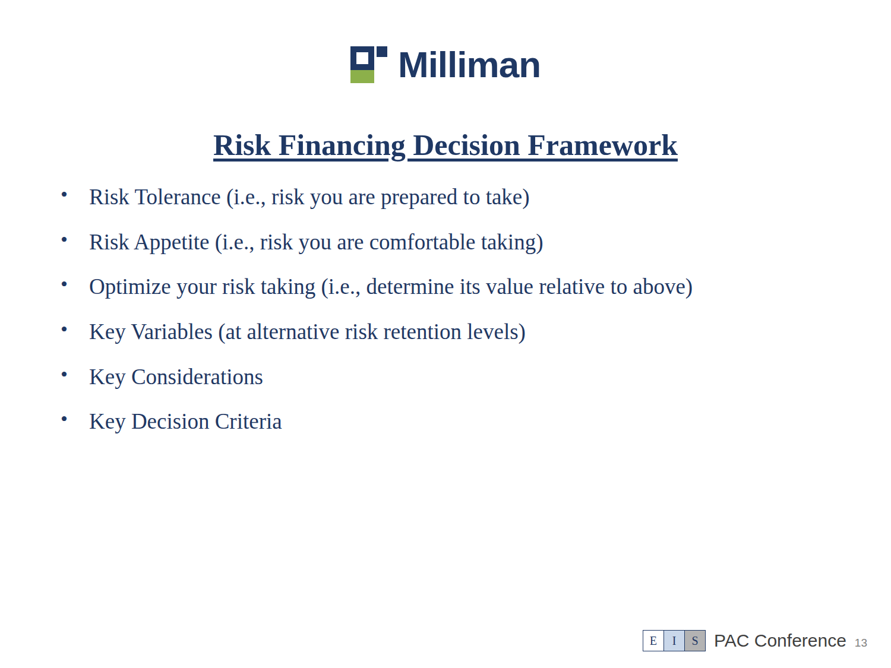Milliman
Risk Financing Decision Framework
Risk Tolerance (i.e., risk you are prepared to take)
Risk Appetite (i.e., risk you are comfortable taking)
Optimize your risk taking (i.e., determine its value relative to above)
Key Variables (at alternative risk retention levels)
Key Considerations
Key Decision Criteria
EIS
PAC Conference
13